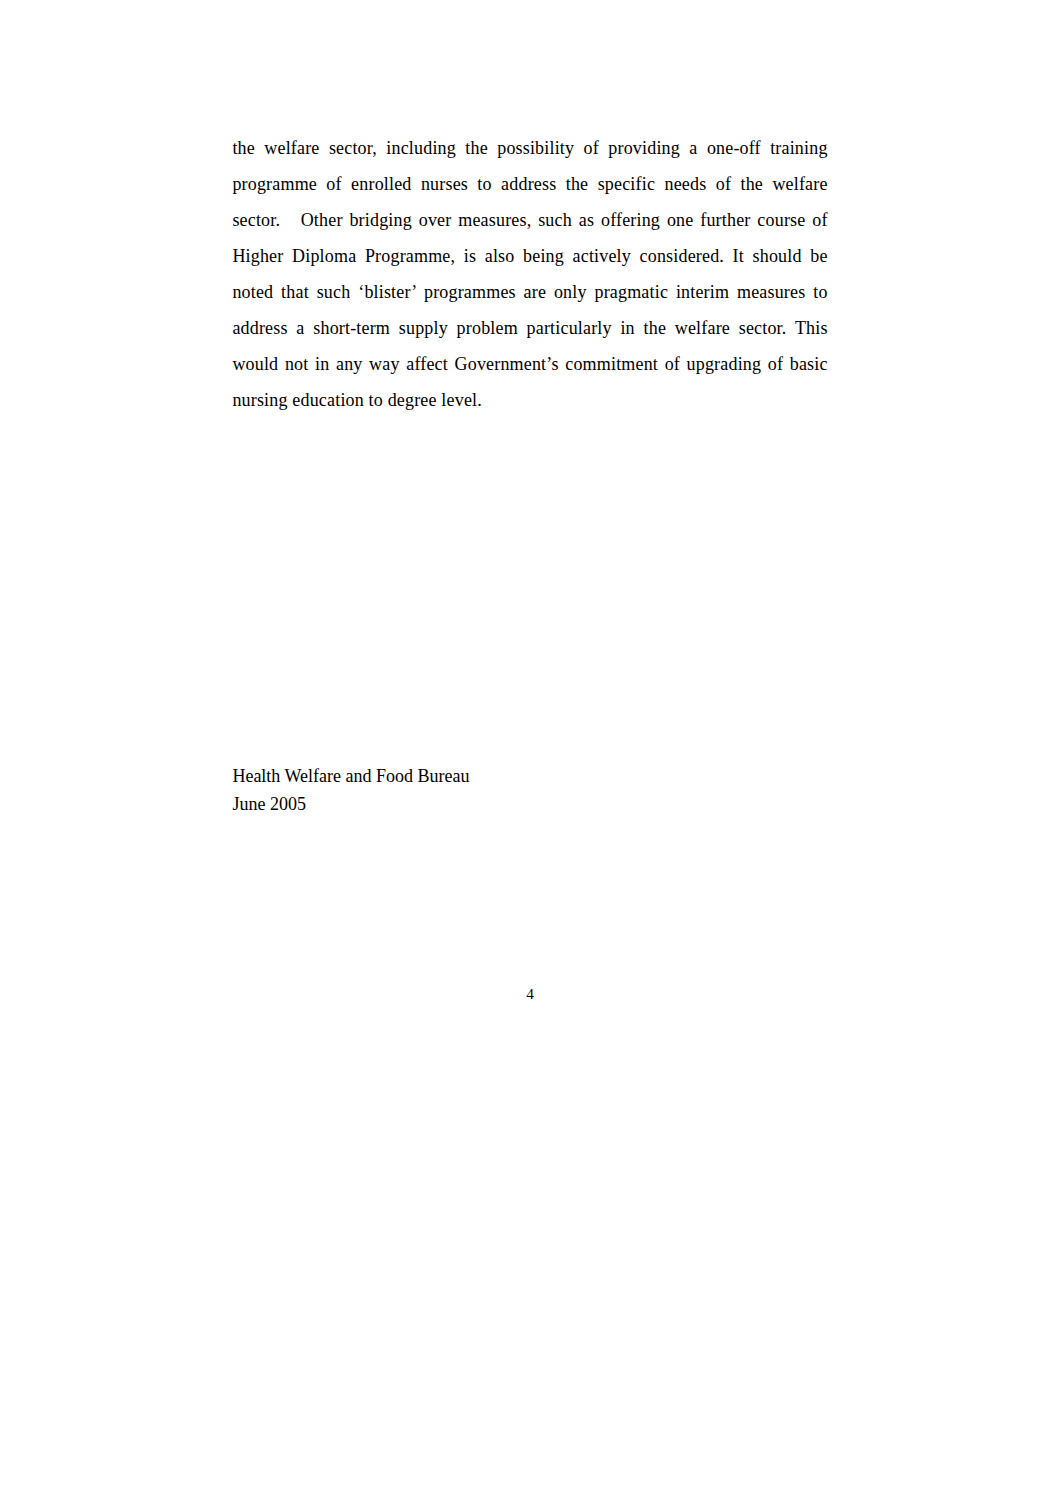the welfare sector, including the possibility of providing a one-off training programme of enrolled nurses to address the specific needs of the welfare sector. Other bridging over measures, such as offering one further course of Higher Diploma Programme, is also being actively considered. It should be noted that such ‘blister’ programmes are only pragmatic interim measures to address a short-term supply problem particularly in the welfare sector. This would not in any way affect Government’s commitment of upgrading of basic nursing education to degree level.
Health Welfare and Food Bureau
June 2005
4